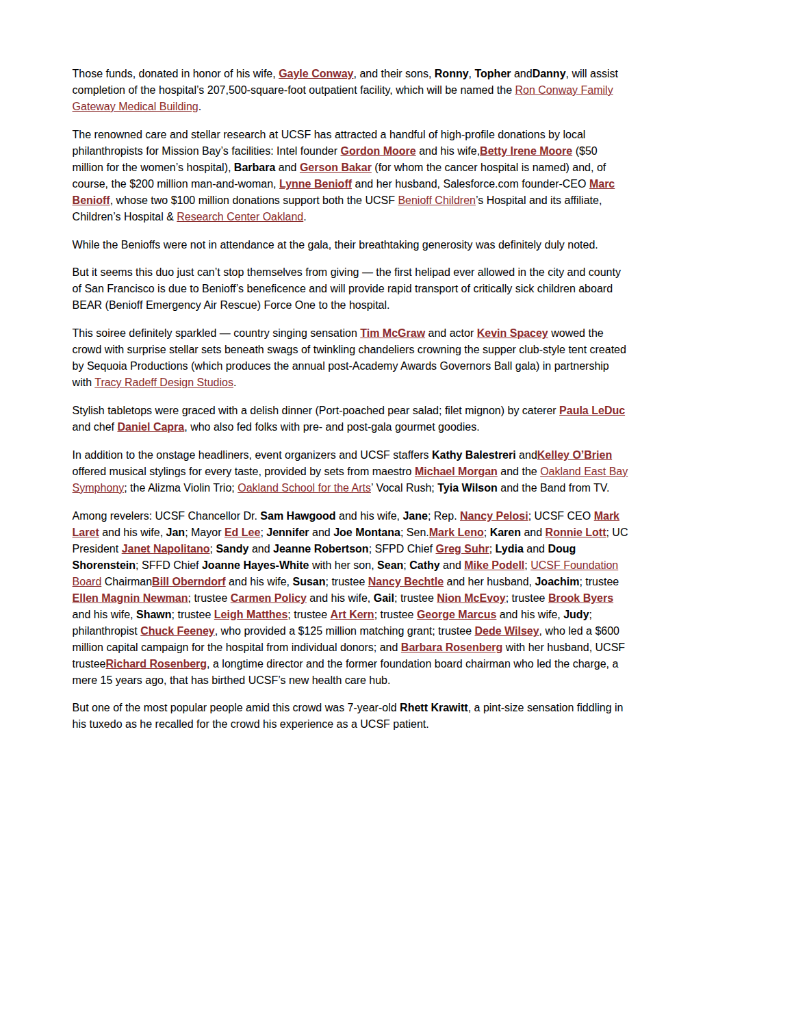Those funds, donated in honor of his wife, Gayle Conway, and their sons, Ronny, Topher andDanny, will assist completion of the hospital’s 207,500-square-foot outpatient facility, which will be named the Ron Conway Family Gateway Medical Building.
The renowned care and stellar research at UCSF has attracted a handful of high-profile donations by local philanthropists for Mission Bay’s facilities: Intel founder Gordon Moore and his wife,Betty Irene Moore ($50 million for the women’s hospital), Barbara and Gerson Bakar (for whom the cancer hospital is named) and, of course, the $200 million man-and-woman, Lynne Benioff and her husband, Salesforce.com founder-CEO Marc Benioff, whose two $100 million donations support both the UCSF Benioff Children’s Hospital and its affiliate, Children’s Hospital & Research Center Oakland.
While the Benioffs were not in attendance at the gala, their breathtaking generosity was definitely duly noted.
But it seems this duo just can’t stop themselves from giving — the first helipad ever allowed in the city and county of San Francisco is due to Benioff’s beneficence and will provide rapid transport of critically sick children aboard BEAR (Benioff Emergency Air Rescue) Force One to the hospital.
This soiree definitely sparkled — country singing sensation Tim McGraw and actor Kevin Spacey wowed the crowd with surprise stellar sets beneath swags of twinkling chandeliers crowning the supper club-style tent created by Sequoia Productions (which produces the annual post-Academy Awards Governors Ball gala) in partnership with Tracy Radeff Design Studios.
Stylish tabletops were graced with a delish dinner (Port-poached pear salad; filet mignon) by caterer Paula LeDuc and chef Daniel Capra, who also fed folks with pre- and post-gala gourmet goodies.
In addition to the onstage headliners, event organizers and UCSF staffers Kathy Balestreri andKelley O’Brien offered musical stylings for every taste, provided by sets from maestro Michael Morgan and the Oakland East Bay Symphony; the Alizma Violin Trio; Oakland School for the Arts’ Vocal Rush; Tyia Wilson and the Band from TV.
Among revelers: UCSF Chancellor Dr. Sam Hawgood and his wife, Jane; Rep. Nancy Pelosi; UCSF CEO Mark Laret and his wife, Jan; Mayor Ed Lee; Jennifer and Joe Montana; Sen.Mark Leno; Karen and Ronnie Lott; UC President Janet Napolitano; Sandy and Jeanne Robertson; SFPD Chief Greg Suhr; Lydia and Doug Shorenstein; SFFD Chief Joanne Hayes-White with her son, Sean; Cathy and Mike Podell; UCSF Foundation Board ChairmanBill Oberndorf and his wife, Susan; trustee Nancy Bechtle and her husband, Joachim; trustee Ellen Magnin Newman; trustee Carmen Policy and his wife, Gail; trustee Nion McEvoy; trustee Brook Byers and his wife, Shawn; trustee Leigh Matthes; trustee Art Kern; trustee George Marcus and his wife, Judy; philanthropist Chuck Feeney, who provided a $125 million matching grant; trustee Dede Wilsey, who led a $600 million capital campaign for the hospital from individual donors; and Barbara Rosenberg with her husband, UCSF trusteeRichard Rosenberg, a longtime director and the former foundation board chairman who led the charge, a mere 15 years ago, that has birthed UCSF’s new health care hub.
But one of the most popular people amid this crowd was 7-year-old Rhett Krawitt, a pint-size sensation fiddling in his tuxedo as he recalled for the crowd his experience as a UCSF patient.